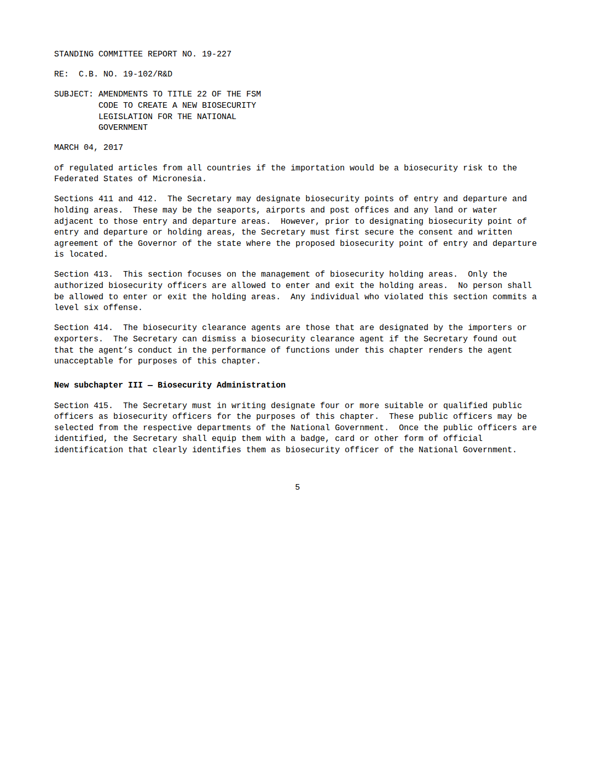STANDING COMMITTEE REPORT NO. 19-227
RE: C.B. NO. 19-102/R&D
SUBJECT: AMENDMENTS TO TITLE 22 OF THE FSM CODE TO CREATE A NEW BIOSECURITY LEGISLATION FOR THE NATIONAL GOVERNMENT
MARCH 04, 2017
of regulated articles from all countries if the importation would be a biosecurity risk to the Federated States of Micronesia.
Sections 411 and 412. The Secretary may designate biosecurity points of entry and departure and holding areas. These may be the seaports, airports and post offices and any land or water adjacent to those entry and departure areas. However, prior to designating biosecurity point of entry and departure or holding areas, the Secretary must first secure the consent and written agreement of the Governor of the state where the proposed biosecurity point of entry and departure is located.
Section 413. This section focuses on the management of biosecurity holding areas. Only the authorized biosecurity officers are allowed to enter and exit the holding areas. No person shall be allowed to enter or exit the holding areas. Any individual who violated this section commits a level six offense.
Section 414. The biosecurity clearance agents are those that are designated by the importers or exporters. The Secretary can dismiss a biosecurity clearance agent if the Secretary found out that the agent’s conduct in the performance of functions under this chapter renders the agent unacceptable for purposes of this chapter.
New subchapter III — Biosecurity Administration
Section 415. The Secretary must in writing designate four or more suitable or qualified public officers as biosecurity officers for the purposes of this chapter. These public officers may be selected from the respective departments of the National Government. Once the public officers are identified, the Secretary shall equip them with a badge, card or other form of official identification that clearly identifies them as biosecurity officer of the National Government.
5